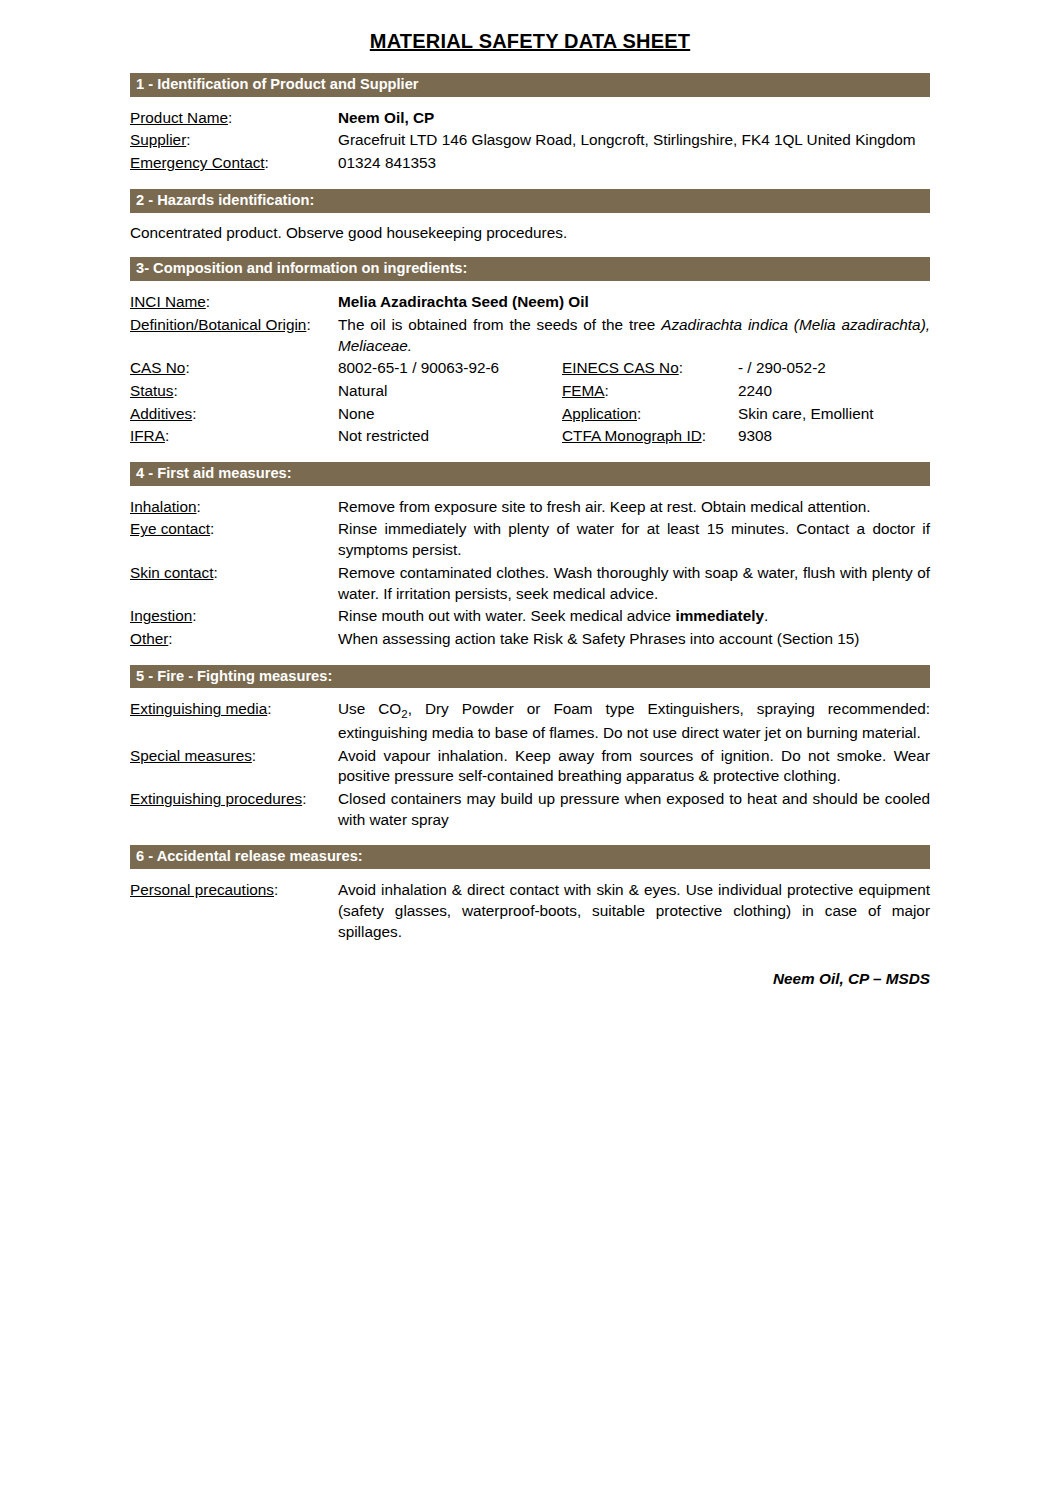MATERIAL SAFETY DATA SHEET
1 - Identification of Product and Supplier
| Product Name : | Neem Oil, CP |
| Supplier : | Gracefruit LTD 146 Glasgow Road, Longcroft, Stirlingshire, FK4 1QL United Kingdom |
| Emergency Contact : | 01324 841353 |
2 - Hazards identification:
Concentrated product. Observe good housekeeping procedures.
3- Composition and information on ingredients:
| INCI Name : | Melia Azadirachta Seed (Neem) Oil |
| Definition/Botanical Origin : | The oil is obtained from the seeds of the tree Azadirachta indica (Melia azadirachta), Meliaceae. |
| CAS No : | 8002-65-1 / 90063-92-6 | EINECS CAS No : | - / 290-052-2 |
| Status : | Natural | FEMA : | 2240 |
| Additives : | None | Application : | Skin care, Emollient |
| IFRA : | Not restricted | CTFA Monograph ID : | 9308 |
4 - First aid measures:
| Inhalation : | Remove from exposure site to fresh air. Keep at rest. Obtain medical attention. |
| Eye contact : | Rinse immediately with plenty of water for at least 15 minutes. Contact a doctor if symptoms persist. |
| Skin contact : | Remove contaminated clothes. Wash thoroughly with soap & water, flush with plenty of water. If irritation persists, seek medical advice. |
| Ingestion : | Rinse mouth out with water. Seek medical advice immediately . |
| Other : | When assessing action take Risk & Safety Phrases into account (Section 15) |
5 - Fire - Fighting measures:
| Extinguishing media : | Use CO 2 , Dry Powder or Foam type Extinguishers, spraying recommended: extinguishing media to base of flames. Do not use direct water jet on burning material. |
| Special measures : | Avoid vapour inhalation. Keep away from sources of ignition. Do not smoke. Wear positive pressure self-contained breathing apparatus & protective clothing. |
| Extinguishing procedures : | Closed containers may build up pressure when exposed to heat and should be cooled with water spray |
6 - Accidental release measures:
| Personal precautions : | Avoid inhalation & direct contact with skin & eyes. Use individual protective equipment (safety glasses, waterproof-boots, suitable protective clothing) in case of major spillages. |
Neem Oil, CP – MSDS